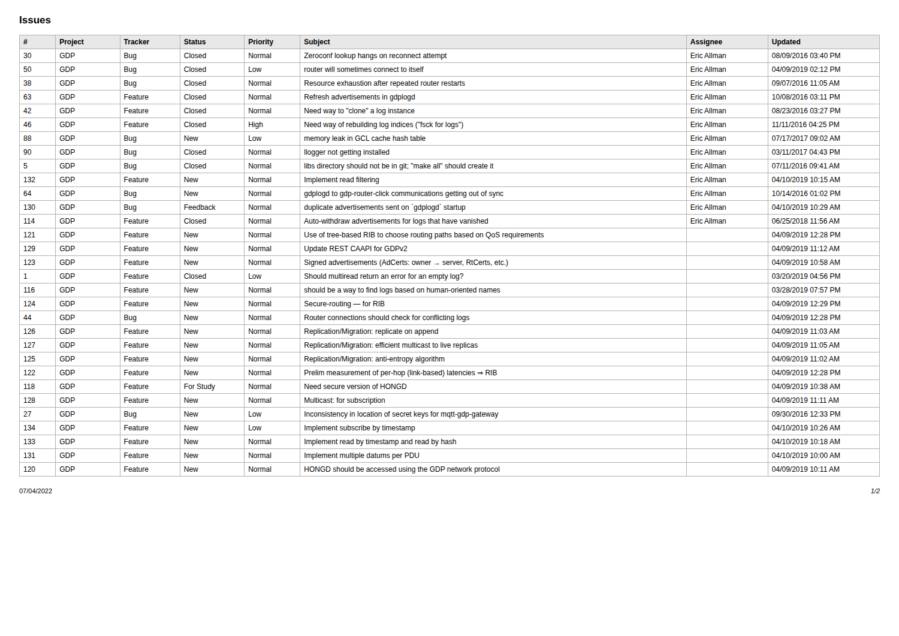Issues
| # | Project | Tracker | Status | Priority | Subject | Assignee | Updated |
| --- | --- | --- | --- | --- | --- | --- | --- |
| 30 | GDP | Bug | Closed | Normal | Zeroconf lookup hangs on reconnect attempt | Eric Allman | 08/09/2016 03:40 PM |
| 50 | GDP | Bug | Closed | Low | router will sometimes connect to itself | Eric Allman | 04/09/2019 02:12 PM |
| 38 | GDP | Bug | Closed | Normal | Resource exhaustion after repeated router restarts | Eric Allman | 09/07/2016 11:05 AM |
| 63 | GDP | Feature | Closed | Normal | Refresh advertisements in gdplogd | Eric Allman | 10/08/2016 03:11 PM |
| 42 | GDP | Feature | Closed | Normal | Need way to "clone" a log instance | Eric Allman | 08/23/2016 03:27 PM |
| 46 | GDP | Feature | Closed | High | Need way of rebuilding log indices ("fsck for logs") | Eric Allman | 11/11/2016 04:25 PM |
| 88 | GDP | Bug | New | Low | memory leak in GCL cache hash table | Eric Allman | 07/17/2017 09:02 AM |
| 90 | GDP | Bug | Closed | Normal | llogger not getting installed | Eric Allman | 03/11/2017 04:43 PM |
| 5 | GDP | Bug | Closed | Normal | libs directory should not be in git; "make all" should create it | Eric Allman | 07/11/2016 09:41 AM |
| 132 | GDP | Feature | New | Normal | Implement read filtering | Eric Allman | 04/10/2019 10:15 AM |
| 64 | GDP | Bug | New | Normal | gdplogd to gdp-router-click communications getting out of sync | Eric Allman | 10/14/2016 01:02 PM |
| 130 | GDP | Bug | Feedback | Normal | duplicate advertisements sent on `gdplogd` startup | Eric Allman | 04/10/2019 10:29 AM |
| 114 | GDP | Feature | Closed | Normal | Auto-withdraw advertisements for logs that have vanished | Eric Allman | 06/25/2018 11:56 AM |
| 121 | GDP | Feature | New | Normal | Use of tree-based RIB to choose routing paths based on QoS requirements | | 04/09/2019 12:28 PM |
| 129 | GDP | Feature | New | Normal | Update REST CAAPI for GDPv2 | | 04/09/2019 11:12 AM |
| 123 | GDP | Feature | New | Normal | Signed advertisements (AdCerts: owner → server, RtCerts, etc.) | | 04/09/2019 10:58 AM |
| 1 | GDP | Feature | Closed | Low | Should multiread return an error for an empty log? | | 03/20/2019 04:56 PM |
| 116 | GDP | Feature | New | Normal | should be a way to find logs based on human-oriented names | | 03/28/2019 07:57 PM |
| 124 | GDP | Feature | New | Normal | Secure-routing — for RIB | | 04/09/2019 12:29 PM |
| 44 | GDP | Bug | New | Normal | Router connections should check for conflicting logs | | 04/09/2019 12:28 PM |
| 126 | GDP | Feature | New | Normal | Replication/Migration: replicate on append | | 04/09/2019 11:03 AM |
| 127 | GDP | Feature | New | Normal | Replication/Migration: efficient multicast to live replicas | | 04/09/2019 11:05 AM |
| 125 | GDP | Feature | New | Normal | Replication/Migration: anti-entropy algorithm | | 04/09/2019 11:02 AM |
| 122 | GDP | Feature | New | Normal | Prelim measurement of per-hop (link-based) latencies ⇒ RIB | | 04/09/2019 12:28 PM |
| 118 | GDP | Feature | For Study | Normal | Need secure version of HONGD | | 04/09/2019 10:38 AM |
| 128 | GDP | Feature | New | Normal | Multicast: for subscription | | 04/09/2019 11:11 AM |
| 27 | GDP | Bug | New | Low | Inconsistency in location of secret keys for mqtt-gdp-gateway | | 09/30/2016 12:33 PM |
| 134 | GDP | Feature | New | Low | Implement subscribe by timestamp | | 04/10/2019 10:26 AM |
| 133 | GDP | Feature | New | Normal | Implement read by timestamp and read by hash | | 04/10/2019 10:18 AM |
| 131 | GDP | Feature | New | Normal | Implement multiple datums per PDU | | 04/10/2019 10:00 AM |
| 120 | GDP | Feature | New | Normal | HONGD should be accessed using the GDP network protocol | | 04/09/2019 10:11 AM |
07/04/2022 1/2